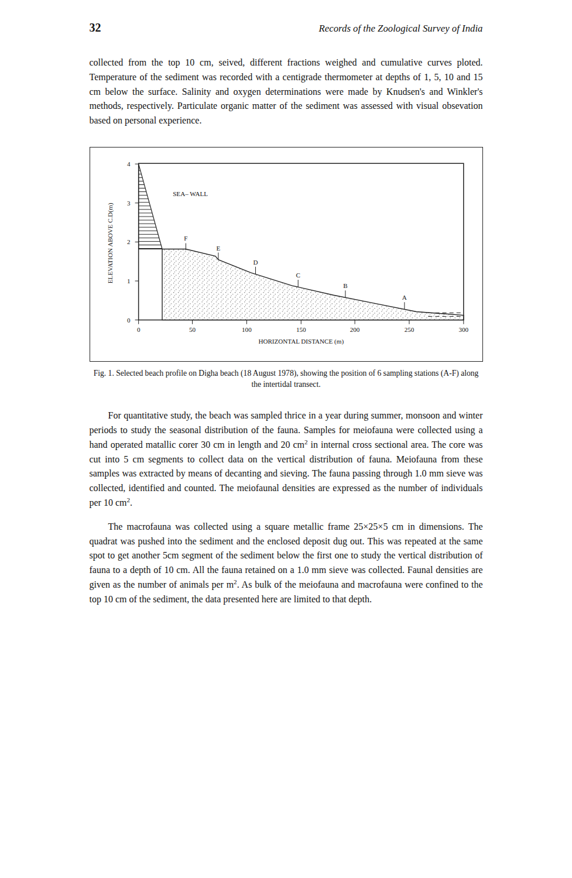32 Records of the Zoological Survey of India
collected from the top 10 cm, seived, different fractions weighed and cumulative curves ploted. Temperature of the sediment was recorded with a centigrade thermometer at depths of 1, 5, 10 and 15 cm below the surface. Salinity and oxygen determinations were made by Knudsen's and Winkler's methods, respectively. Particulate organic matter of the sediment was assessed with visual obsevation based on personal experience.
Selected beach profile on Digha beach, 18 August 1978 0 1 2 3 4 ELEVATION ABOVE C.D(m) 0 50 100 150 200 250 300 HORIZONTAL DISTANCE (m) SEA– WALL F E D C B A
Fig. 1. Selected beach profile on Digha beach (18 August 1978), showing the position of 6 sampling stations (A‑F) along the intertidal transect.
For quantitative study, the beach was sampled thrice in a year during summer, monsoon and winter periods to study the seasonal distribution of the fauna. Samples for meiofauna were collected using a hand operated matallic corer 30 cm in length and 20 cm2 in internal cross sectional area. The core was cut into 5 cm segments to collect data on the vertical distribution of fauna. Meiofauna from these samples was extracted by means of decanting and sieving. The fauna passing through 1.0 mm sieve was collected, identified and counted. The meiofaunal densities are expressed as the number of individuals per 10 cm2.
The macrofauna was collected using a square metallic frame 25×25×5 cm in dimensions. The quadrat was pushed into the sediment and the enclosed deposit dug out. This was repeated at the same spot to get another 5cm segment of the sediment below the first one to study the vertical distribution of fauna to a depth of 10 cm. All the fauna retained on a 1.0 mm sieve was collected. Faunal densities are given as the number of animals per m2. As bulk of the meiofauna and macrofauna were confined to the top 10 cm of the sediment, the data presented here are limited to that depth.